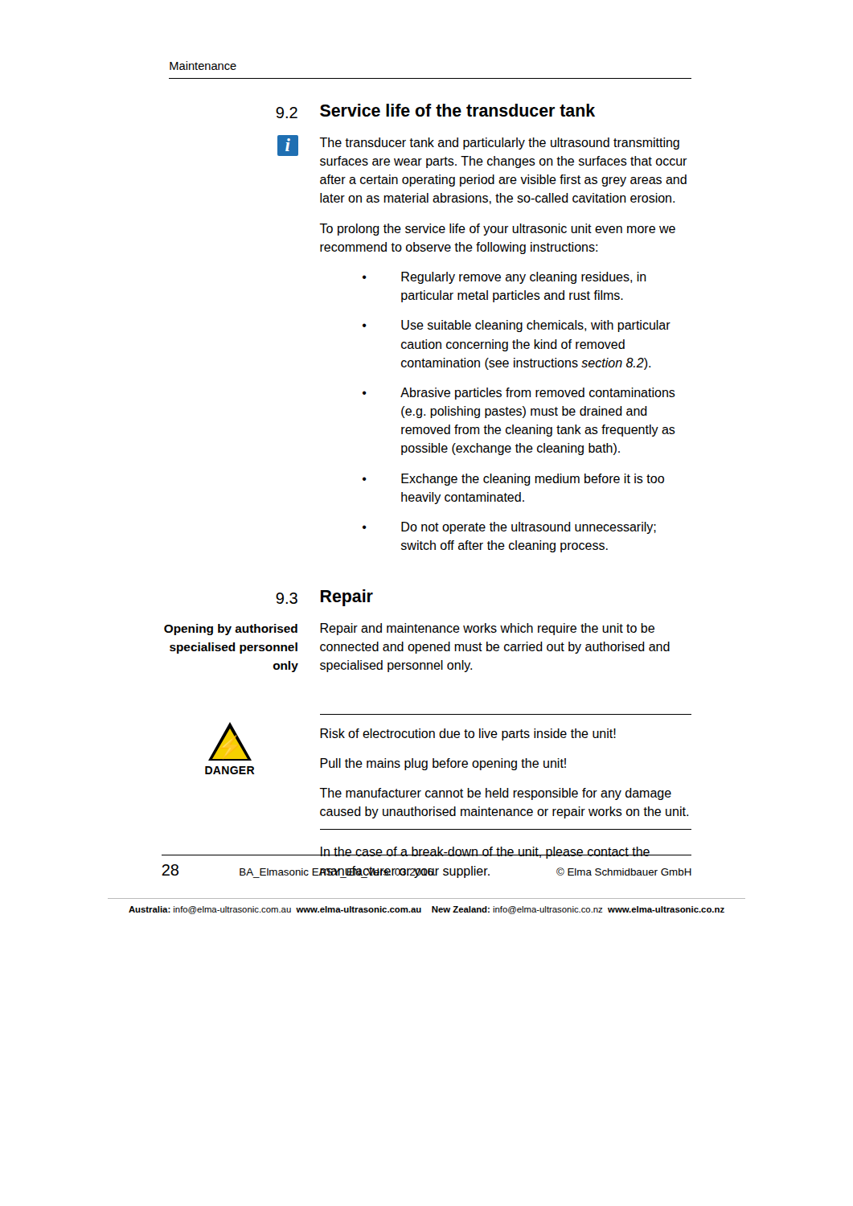Maintenance
9.2
Service life of the transducer tank
i
The transducer tank and particularly the ultrasound transmitting surfaces are wear parts. The changes on the surfaces that occur after a certain operating period are visible first as grey areas and later on as material abrasions, the so-called cavitation erosion.
To prolong the service life of your ultrasonic unit even more we recommend to observe the following instructions:
Regularly remove any cleaning residues, in particular metal particles and rust films.
Use suitable cleaning chemicals, with particular caution concerning the kind of removed contamination (see instructions section 8.2).
Abrasive particles from removed contaminations (e.g. polishing pastes) must be drained and removed from the cleaning tank as frequently as possible (exchange the cleaning bath).
Exchange the cleaning medium before it is too heavily contaminated.
Do not operate the ultrasound unnecessarily; switch off after the cleaning process.
9.3
Repair
Opening by authorised specialised personnel only
Repair and maintenance works which require the unit to be connected and opened must be carried out by authorised and specialised personnel only.
⚡
DANGER
Risk of electrocution due to live parts inside the unit!
Pull the mains plug before opening the unit!
The manufacturer cannot be held responsible for any damage caused by unauthorised maintenance or repair works on the unit.
In the case of a break-down of the unit, please contact the manufacturer or your supplier.
28
BA_Elmasonic EASY_EN_Vers. 03.2016.
© Elma Schmidbauer GmbH
Australia: info@elma-ultrasonic.com.au www.elma-ultrasonic.com.au New Zealand: info@elma-ultrasonic.co.nz www.elma-ultrasonic.co.nz